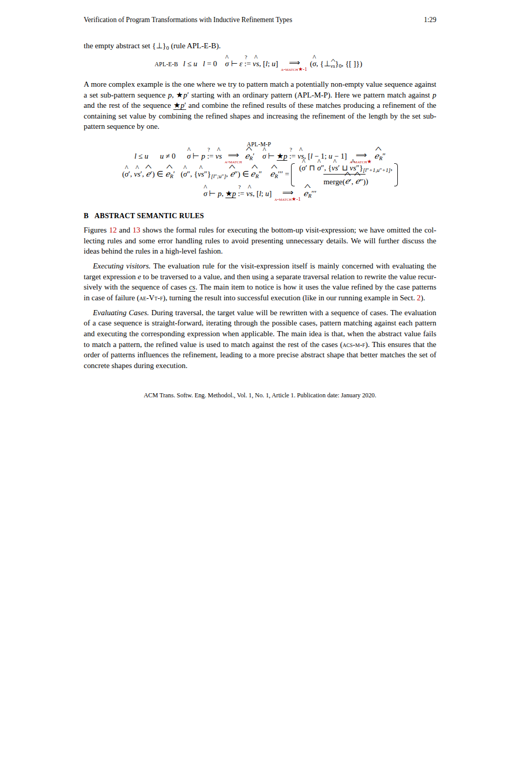Verification of Program Transformations with Inductive Refinement Types 1:29
the empty abstract set {⊥}0 (rule APL-E-B).
APL-E-B l ≤ u l = 0 ^σ ⊢ ε ?:= ^vs, [l; u] ⟹a-match★-1 (^σ, {⊥^vs}0, {[ ]})
A more complex example is the one where we try to pattern match a potentially non-empty value sequence against a set sub-pattern sequence p, ★p′ starting with an ordinary pattern (APL-M-P). Here we pattern match against p and the rest of the sequence ★p′ and combine the refined results of these matches producing a refinement of the containing set value by combining the refined shapes and increasing the refinement of the length by the set sub-pattern sequence by one.
APL-M-P l ≤ u u ≠ 0 ^σ ⊢ p ?:= ^vs ⟹a-match ^ℯR′ ^σ ⊢ ★p ?:= ^vs, [l − 1; u − 1] ⟹a-match★ ^ℯR″ (^σ′, ^vs′, ^ℯ′) ∈ ^ℯR′ (^σ″, {^vs″}[l″;u″], ^ℯ″) ∈ ^ℯR″ ^ℯR′′′ = (^σ′ ⊓ ^σ″, {^vs′ ⊔ ^vs″}[l″+1,u″+1], merge(^ℯ′, ^ℯ″)) ^σ ⊢ p, ★p ?:= ^vs, [l; u] ⟹a-match★-1 ^ℯR′′′
BABSTRACT SEMANTIC RULES
Figures 12 and 13 shows the formal rules for executing the bottom-up visit-expression; we have omitted the collecting rules and some error handling rules to avoid presenting unnecessary details. We will further discuss the ideas behind the rules in a high-level fashion.
Executing visitors. The evaluation rule for the visit-expression itself is mainly concerned with evaluating the target expression e to be traversed to a value, and then using a separate traversal relation to rewrite the value recursively with the sequence of cases cs. The main item to notice is how it uses the value refined by the case patterns in case of failure (ae-Vt-f), turning the result into successful execution (like in our running example in Sect. 2).
Evaluating Cases. During traversal, the target value will be rewritten with a sequence of cases. The evaluation of a case sequence is straight-forward, iterating through the possible cases, pattern matching against each pattern and executing the corresponding expression when applicable. The main idea is that, when the abstract value fails to match a pattern, the refined value is used to match against the rest of the cases (acs-m-f). This ensures that the order of patterns influences the refinement, leading to a more precise abstract shape that better matches the set of concrete shapes during execution.
ACM Trans. Softw. Eng. Methodol., Vol. 1, No. 1, Article 1. Publication date: January 2020.